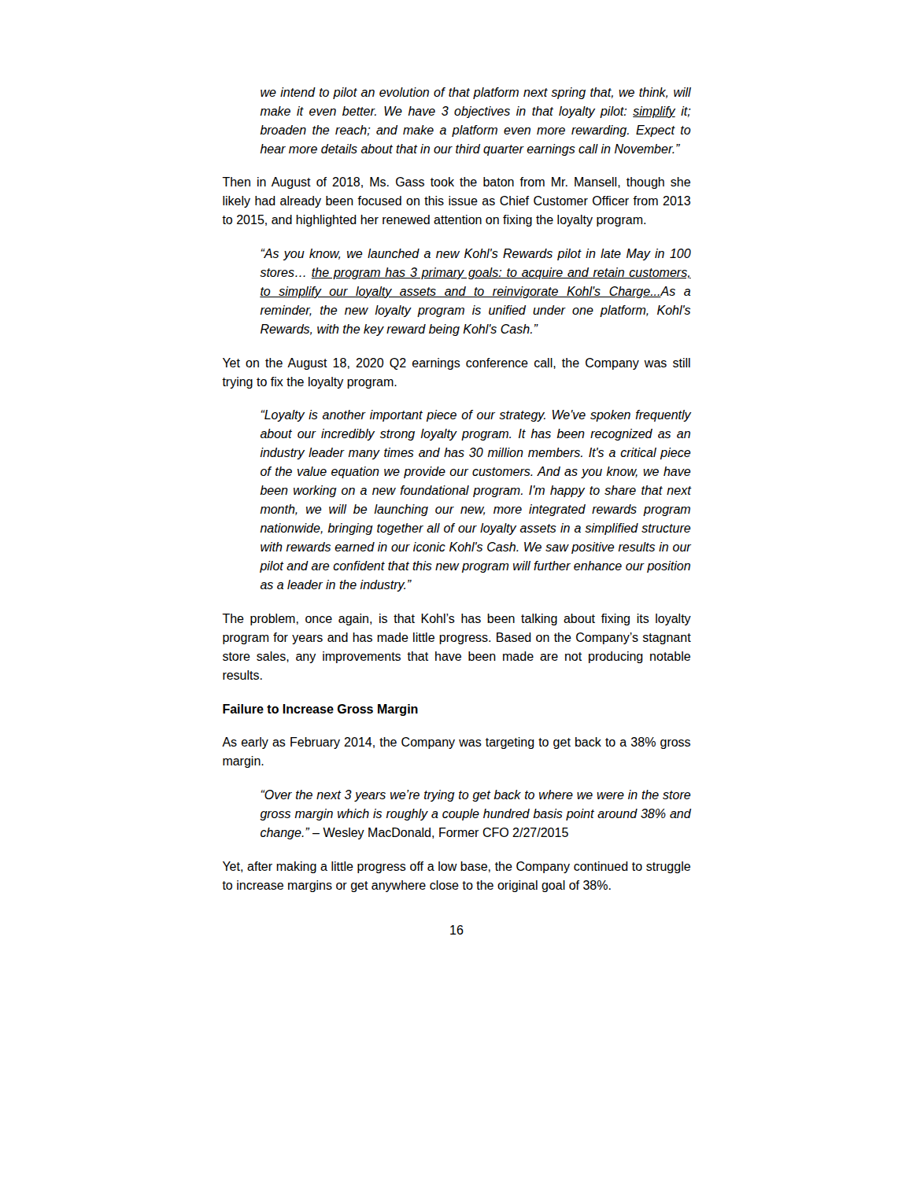we intend to pilot an evolution of that platform next spring that, we think, will make it even better. We have 3 objectives in that loyalty pilot: simplify it; broaden the reach; and make a platform even more rewarding. Expect to hear more details about that in our third quarter earnings call in November.”
Then in August of 2018, Ms. Gass took the baton from Mr. Mansell, though she likely had already been focused on this issue as Chief Customer Officer from 2013 to 2015, and highlighted her renewed attention on fixing the loyalty program.
“As you know, we launched a new Kohl's Rewards pilot in late May in 100 stores… the program has 3 primary goals: to acquire and retain customers, to simplify our loyalty assets and to reinvigorate Kohl's Charge... As a reminder, the new loyalty program is unified under one platform, Kohl's Rewards, with the key reward being Kohl's Cash.”
Yet on the August 18, 2020 Q2 earnings conference call, the Company was still trying to fix the loyalty program.
“Loyalty is another important piece of our strategy. We've spoken frequently about our incredibly strong loyalty program. It has been recognized as an industry leader many times and has 30 million members. It's a critical piece of the value equation we provide our customers. And as you know, we have been working on a new foundational program. I'm happy to share that next month, we will be launching our new, more integrated rewards program nationwide, bringing together all of our loyalty assets in a simplified structure with rewards earned in our iconic Kohl's Cash. We saw positive results in our pilot and are confident that this new program will further enhance our position as a leader in the industry.”
The problem, once again, is that Kohl’s has been talking about fixing its loyalty program for years and has made little progress. Based on the Company’s stagnant store sales, any improvements that have been made are not producing notable results.
Failure to Increase Gross Margin
As early as February 2014, the Company was targeting to get back to a 38% gross margin.
“Over the next 3 years we’re trying to get back to where we were in the store gross margin which is roughly a couple hundred basis point around 38% and change.” – Wesley MacDonald, Former CFO 2/27/2015
Yet, after making a little progress off a low base, the Company continued to struggle to increase margins or get anywhere close to the original goal of 38%.
16